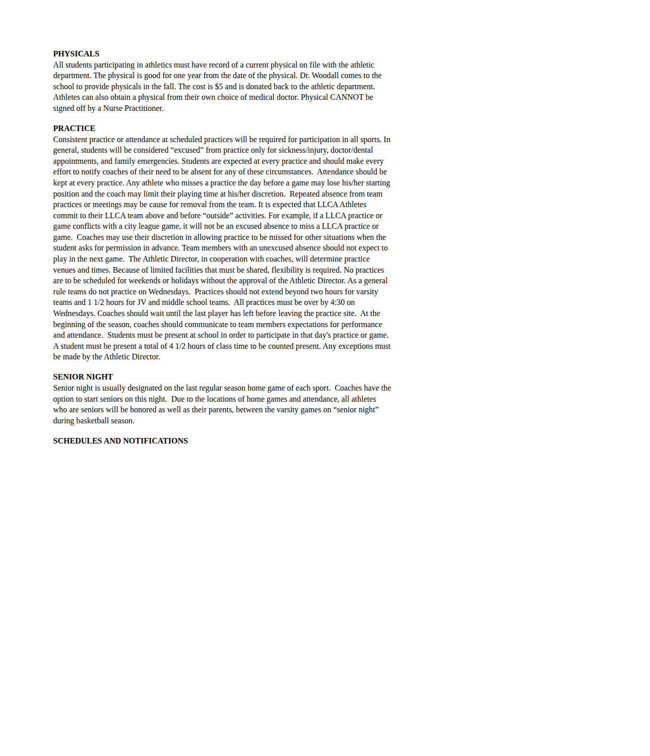Physicals
All students participating in athletics must have record of a current physical on file with the athletic department. The physical is good for one year from the date of the physical. Dr. Woodall comes to the school to provide physicals in the fall. The cost is $5 and is donated back to the athletic department. Athletes can also obtain a physical from their own choice of medical doctor. Physical CANNOT be signed off by a Nurse Practitioner.
Practice
Consistent practice or attendance at scheduled practices will be required for participation in all sports. In general, students will be considered “excused” from practice only for sickness/injury, doctor/dental appointments, and family emergencies. Students are expected at every practice and should make every effort to notify coaches of their need to be absent for any of these circumstances. Attendance should be kept at every practice. Any athlete who misses a practice the day before a game may lose his/her starting position and the coach may limit their playing time at his/her discretion. Repeated absence from team practices or meetings may be cause for removal from the team. It is expected that LLCA Athletes commit to their LLCA team above and before “outside” activities. For example, if a LLCA practice or game conflicts with a city league game, it will not be an excused absence to miss a LLCA practice or game. Coaches may use their discretion in allowing practice to be missed for other situations when the student asks for permission in advance. Team members with an unexcused absence should not expect to play in the next game. The Athletic Director, in cooperation with coaches, will determine practice venues and times. Because of limited facilities that must be shared, flexibility is required. No practices are to be scheduled for weekends or holidays without the approval of the Athletic Director. As a general rule teams do not practice on Wednesdays. Practices should not extend beyond two hours for varsity teams and 1 1/2 hours for JV and middle school teams. All practices must be over by 4:30 on Wednesdays. Coaches should wait until the last player has left before leaving the practice site. At the beginning of the season, coaches should communicate to team members expectations for performance and attendance. Students must be present at school in order to participate in that day's practice or game. A student must be present a total of 4 1/2 hours of class time to be counted present. Any exceptions must be made by the Athletic Director.
Senior Night
Senior night is usually designated on the last regular season home game of each sport. Coaches have the option to start seniors on this night. Due to the locations of home games and attendance, all athletes who are seniors will be honored as well as their parents, between the varsity games on “senior night” during basketball season.
Schedules and Notifications